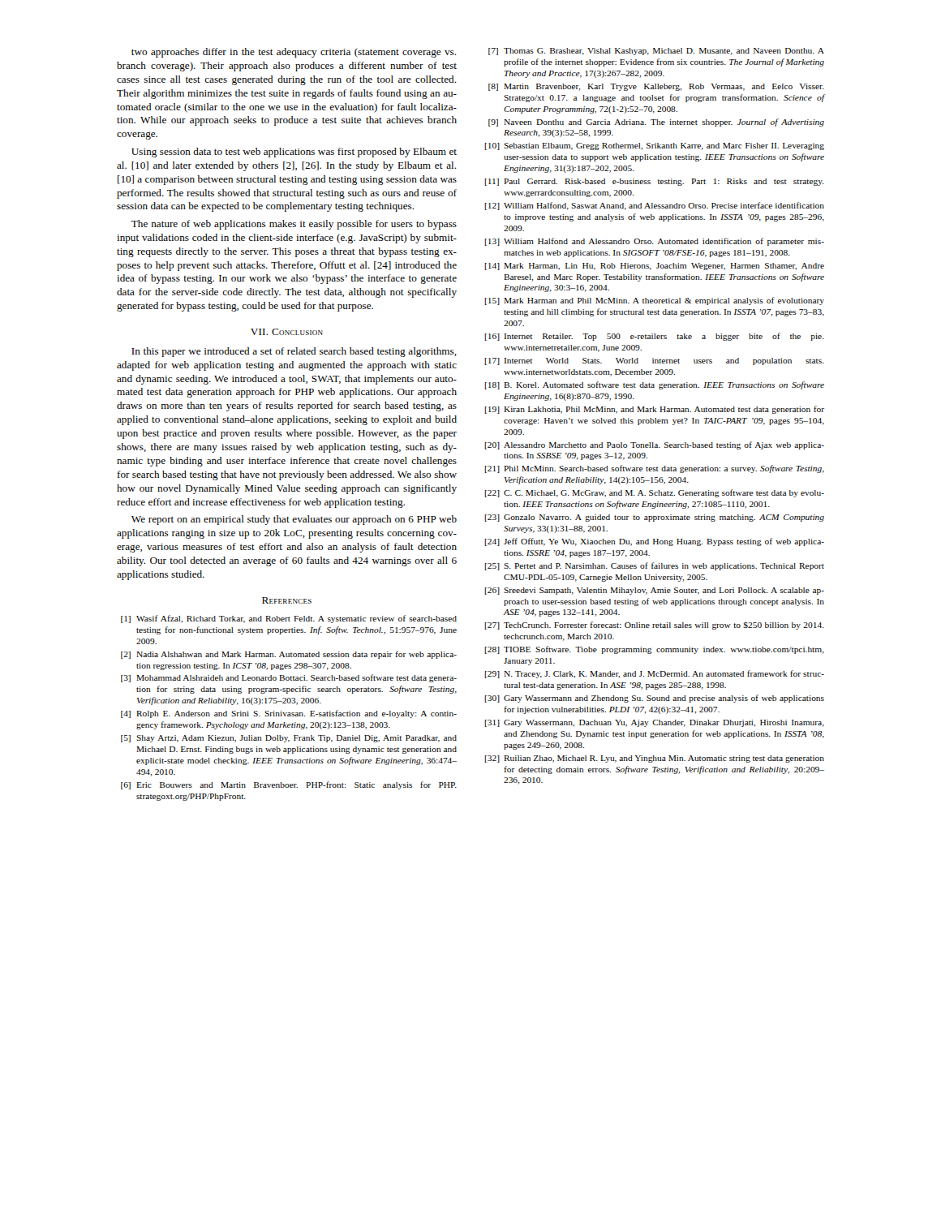two approaches differ in the test adequacy criteria (statement coverage vs. branch coverage). Their approach also produces a different number of test cases since all test cases generated during the run of the tool are collected. Their algorithm minimizes the test suite in regards of faults found using an automated oracle (similar to the one we use in the evaluation) for fault localization. While our approach seeks to produce a test suite that achieves branch coverage.
Using session data to test web applications was first proposed by Elbaum et al. [10] and later extended by others [2], [26]. In the study by Elbaum et al. [10] a comparison between structural testing and testing using session data was performed. The results showed that structural testing such as ours and reuse of session data can be expected to be complementary testing techniques.
The nature of web applications makes it easily possible for users to bypass input validations coded in the client-side interface (e.g. JavaScript) by submitting requests directly to the server. This poses a threat that bypass testing exposes to help prevent such attacks. Therefore, Offutt et al. [24] introduced the idea of bypass testing. In our work we also ‘bypass’ the interface to generate data for the server-side code directly. The test data, although not specifically generated for bypass testing, could be used for that purpose.
VII. Conclusion
In this paper we introduced a set of related search based testing algorithms, adapted for web application testing and augmented the approach with static and dynamic seeding. We introduced a tool, SWAT, that implements our automated test data generation approach for PHP web applications. Our approach draws on more than ten years of results reported for search based testing, as applied to conventional stand–alone applications, seeking to exploit and build upon best practice and proven results where possible. However, as the paper shows, there are many issues raised by web application testing, such as dynamic type binding and user interface inference that create novel challenges for search based testing that have not previously been addressed. We also show how our novel Dynamically Mined Value seeding approach can significantly reduce effort and increase effectiveness for web application testing.
We report on an empirical study that evaluates our approach on 6 PHP web applications ranging in size up to 20k LoC, presenting results concerning coverage, various measures of test effort and also an analysis of fault detection ability. Our tool detected an average of 60 faults and 424 warnings over all 6 applications studied.
References
[1] Wasif Afzal, Richard Torkar, and Robert Feldt. A systematic review of search-based testing for non-functional system properties. Inf. Softw. Technol., 51:957–976, June 2009.
[2] Nadia Alshahwan and Mark Harman. Automated session data repair for web application regression testing. In ICST ’08, pages 298–307, 2008.
[3] Mohammad Alshraideh and Leonardo Bottaci. Search-based software test data generation for string data using program-specific search operators. Software Testing, Verification and Reliability, 16(3):175–203, 2006.
[4] Rolph E. Anderson and Srini S. Srinivasan. E-satisfaction and e-loyalty: A contingency framework. Psychology and Marketing, 20(2):123–138, 2003.
[5] Shay Artzi, Adam Kiezun, Julian Dolby, Frank Tip, Daniel Dig, Amit Paradkar, and Michael D. Ernst. Finding bugs in web applications using dynamic test generation and explicit-state model checking. IEEE Transactions on Software Engineering, 36:474–494, 2010.
[6] Eric Bouwers and Martin Bravenboer. PHP-front: Static analysis for PHP. strategoxt.org/PHP/PhpFront.
[7] Thomas G. Brashear, Vishal Kashyap, Michael D. Musante, and Naveen Donthu. A profile of the internet shopper: Evidence from six countries. The Journal of Marketing Theory and Practice, 17(3):267–282, 2009.
[8] Martin Bravenboer, Karl Trygve Kalleberg, Rob Vermaas, and Eelco Visser. Stratego/xt 0.17. a language and toolset for program transformation. Science of Computer Programming, 72(1-2):52–70, 2008.
[9] Naveen Donthu and Garcia Adriana. The internet shopper. Journal of Advertising Research, 39(3):52–58, 1999.
[10] Sebastian Elbaum, Gregg Rothermel, Srikanth Karre, and Marc Fisher II. Leveraging user-session data to support web application testing. IEEE Transactions on Software Engineering, 31(3):187–202, 2005.
[11] Paul Gerrard. Risk-based e-business testing. Part 1: Risks and test strategy. www.gerrardconsulting.com, 2000.
[12] William Halfond, Saswat Anand, and Alessandro Orso. Precise interface identification to improve testing and analysis of web applications. In ISSTA ’09, pages 285–296, 2009.
[13] William Halfond and Alessandro Orso. Automated identification of parameter mismatches in web applications. In SIGSOFT ’08/FSE-16, pages 181–191, 2008.
[14] Mark Harman, Lin Hu, Rob Hierons, Joachim Wegener, Harmen Sthamer, Andre Baresel, and Marc Roper. Testability transformation. IEEE Transactions on Software Engineering, 30:3–16, 2004.
[15] Mark Harman and Phil McMinn. A theoretical & empirical analysis of evolutionary testing and hill climbing for structural test data generation. In ISSTA ’07, pages 73–83, 2007.
[16] Internet Retailer. Top 500 e-retailers take a bigger bite of the pie. www.internetretailer.com, June 2009.
[17] Internet World Stats. World internet users and population stats. www.internetworldstats.com, December 2009.
[18] B. Korel. Automated software test data generation. IEEE Transactions on Software Engineering, 16(8):870–879, 1990.
[19] Kiran Lakhotia, Phil McMinn, and Mark Harman. Automated test data generation for coverage: Haven’t we solved this problem yet? In TAIC-PART ’09, pages 95–104, 2009.
[20] Alessandro Marchetto and Paolo Tonella. Search-based testing of Ajax web applications. In SSBSE ’09, pages 3–12, 2009.
[21] Phil McMinn. Search-based software test data generation: a survey. Software Testing, Verification and Reliability, 14(2):105–156, 2004.
[22] C. C. Michael, G. McGraw, and M. A. Schatz. Generating software test data by evolution. IEEE Transactions on Software Engineering, 27:1085–1110, 2001.
[23] Gonzalo Navarro. A guided tour to approximate string matching. ACM Computing Surveys, 33(1):31–88, 2001.
[24] Jeff Offutt, Ye Wu, Xiaochen Du, and Hong Huang. Bypass testing of web applications. ISSRE ’04, pages 187–197, 2004.
[25] S. Pertet and P. Narsimhan. Causes of failures in web applications. Technical Report CMU-PDL-05-109, Carnegie Mellon University, 2005.
[26] Sreedevi Sampath, Valentin Mihaylov, Amie Souter, and Lori Pollock. A scalable approach to user-session based testing of web applications through concept analysis. In ASE ’04, pages 132–141, 2004.
[27] TechCrunch. Forrester forecast: Online retail sales will grow to $250 billion by 2014. techcrunch.com, March 2010.
[28] TIOBE Software. Tiobe programming community index. www.tiobe.com/tpci.htm, January 2011.
[29] N. Tracey, J. Clark, K. Mander, and J. McDermid. An automated framework for structural test-data generation. In ASE ’98, pages 285–288, 1998.
[30] Gary Wassermann and Zhendong Su. Sound and precise analysis of web applications for injection vulnerabilities. PLDI ’07, 42(6):32–41, 2007.
[31] Gary Wassermann, Dachuan Yu, Ajay Chander, Dinakar Dhurjati, Hiroshi Inamura, and Zhendong Su. Dynamic test input generation for web applications. In ISSTA ’08, pages 249–260, 2008.
[32] Ruilian Zhao, Michael R. Lyu, and Yinghua Min. Automatic string test data generation for detecting domain errors. Software Testing, Verification and Reliability, 20:209–236, 2010.